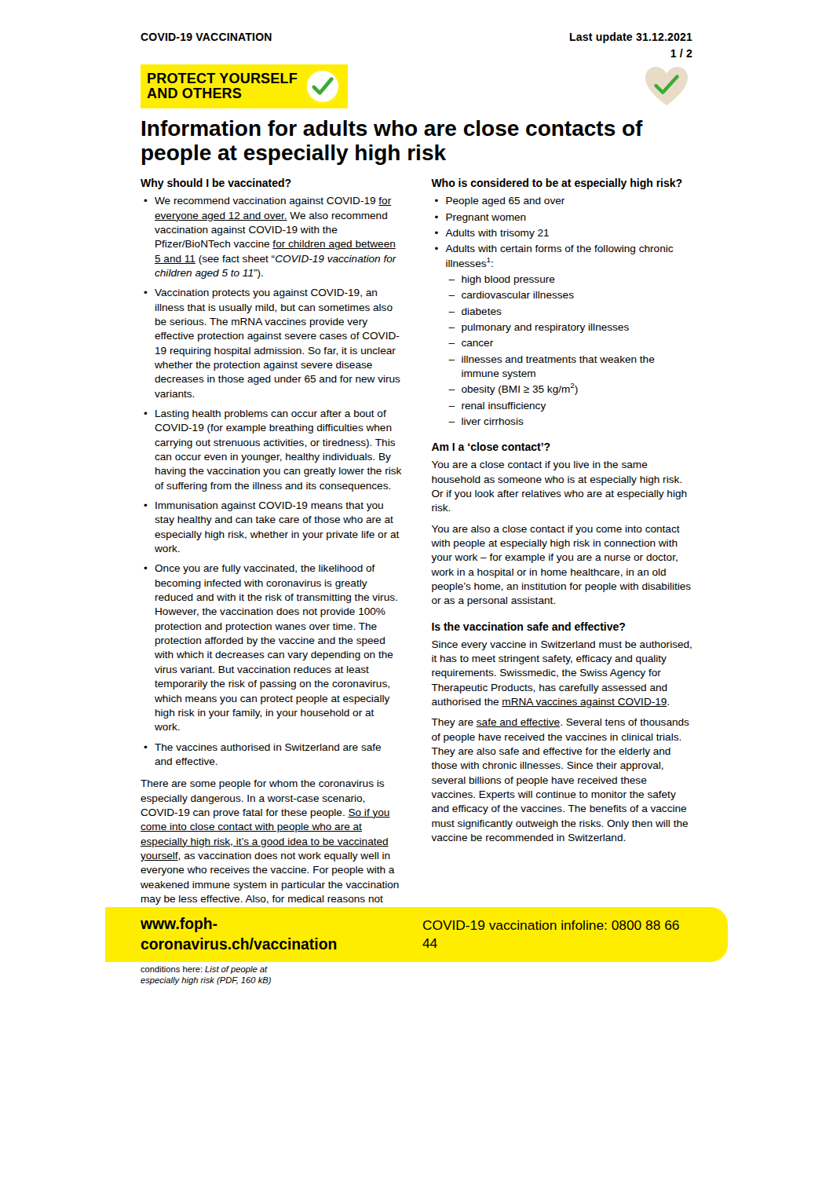COVID-19 VACCINATION
Last update 31.12.2021
1 / 2
PROTECT YOURSELF
AND OTHERS
Information for adults who are close contacts of people at especially high risk
Why should I be vaccinated?
We recommend vaccination against COVID-19 for everyone aged 12 and over. We also recommend vaccination against COVID-19 with the Pfizer/BioNTech vaccine for children aged between 5 and 11 (see fact sheet “COVID-19 vaccination for children aged 5 to 11”).
Vaccination protects you against COVID-19, an illness that is usually mild, but can sometimes also be serious. The mRNA vaccines provide very effective protection against severe cases of COVID-19 requiring hospital admission. So far, it is unclear whether the protection against severe disease decreases in those aged under 65 and for new virus variants.
Lasting health problems can occur after a bout of COVID-19 (for example breathing difficulties when carrying out strenuous activities, or tiredness). This can occur even in younger, healthy individuals. By having the vaccination you can greatly lower the risk of suffering from the illness and its consequences.
Immunisation against COVID-19 means that you stay healthy and can take care of those who are at especially high risk, whether in your private life or at work.
Once you are fully vaccinated, the likelihood of becoming infected with coronavirus is greatly reduced and with it the risk of transmitting the virus. However, the vaccination does not provide 100% protection and protection wanes over time. The protection afforded by the vaccine and the speed with which it decreases can vary depending on the virus variant. But vaccination reduces at least temporarily the risk of passing on the coronavirus, which means you can protect people at especially high risk in your family, in your household or at work.
The vaccines authorised in Switzerland are safe and effective.
There are some people for whom the coronavirus is especially dangerous. In a worst-case scenario, COVID-19 can prove fatal for these people. So if you come into close contact with people who are at especially high risk, it’s a good idea to be vaccinated yourself, as vaccination does not work equally well in everyone who receives the vaccine. For people with a weakened immune system in particular the vaccination may be less effective. Also, for medical reasons not everyone who is at especially high risk can be vaccinated against COVID-19.
1 You can find the detailed list of conditions here: List of people at especially high risk (PDF, 160 kB)
Who is considered to be at especially high risk?
People aged 65 and over
Pregnant women
Adults with trisomy 21
Adults with certain forms of the following chronic illnesses1:
high blood pressure
cardiovascular illnesses
diabetes
pulmonary and respiratory illnesses
cancer
illnesses and treatments that weaken the immune system
obesity (BMI ≥ 35 kg/m2)
renal insufficiency
liver cirrhosis
Am I a ‘close contact’?
You are a close contact if you live in the same household as someone who is at especially high risk. Or if you look after relatives who are at especially high risk.
You are also a close contact if you come into contact with people at especially high risk in connection with your work – for example if you are a nurse or doctor, work in a hospital or in home healthcare, in an old people’s home, an institution for people with disabilities or as a personal assistant.
Is the vaccination safe and effective?
Since every vaccine in Switzerland must be authorised, it has to meet stringent safety, efficacy and quality requirements. Swissmedic, the Swiss Agency for Therapeutic Products, has carefully assessed and authorised the mRNA vaccines against COVID-19.
They are safe and effective. Several tens of thousands of people have received the vaccines in clinical trials. They are also safe and effective for the elderly and those with chronic illnesses. Since their approval, several billions of people have received these vaccines. Experts will continue to monitor the safety and efficacy of the vaccines. The benefits of a vaccine must significantly outweigh the risks. Only then will the vaccine be recommended in Switzerland.
www.foph-coronavirus.ch/vaccination
COVID-19 vaccination infoline: 0800 88 66 44